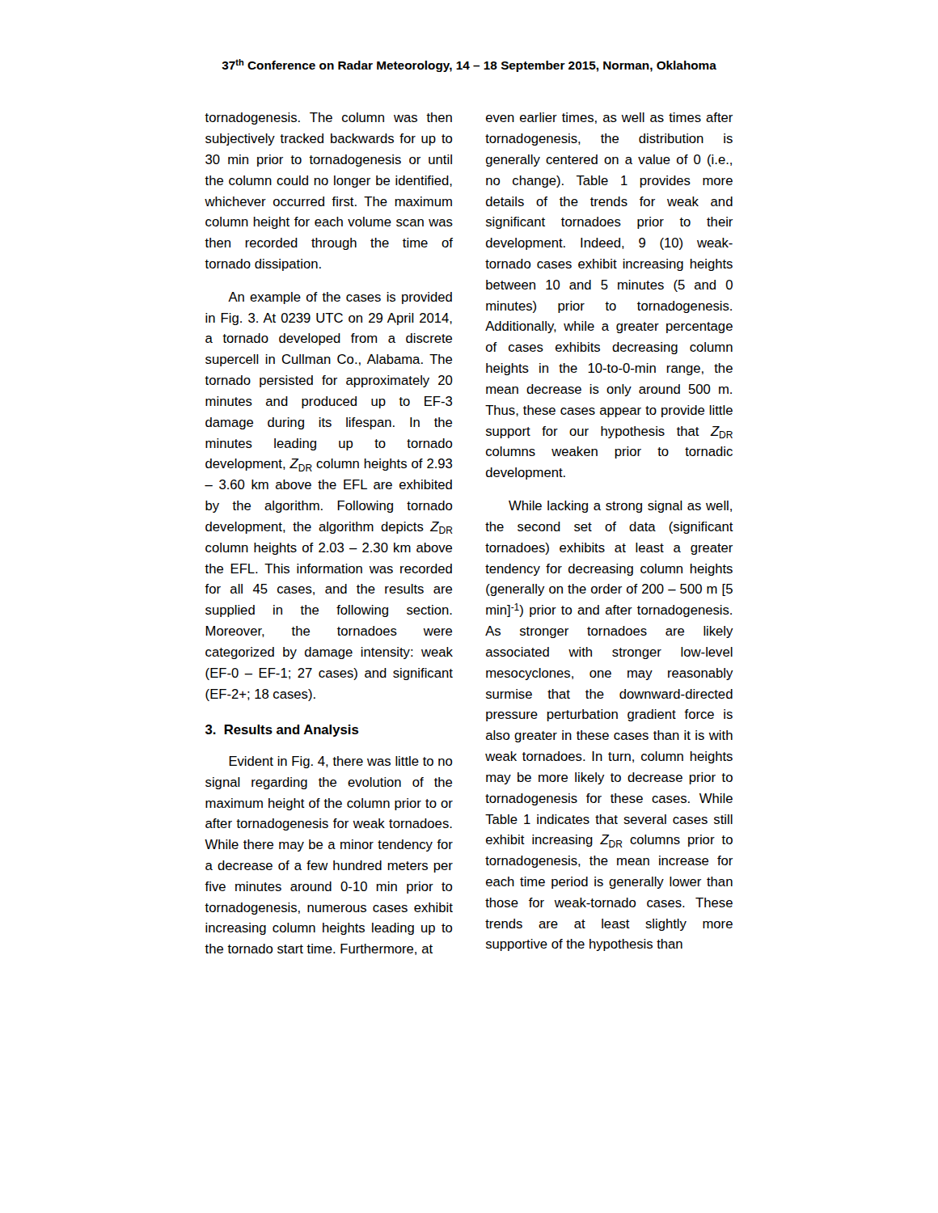37th Conference on Radar Meteorology, 14 – 18 September 2015, Norman, Oklahoma
tornadogenesis. The column was then subjectively tracked backwards for up to 30 min prior to tornadogenesis or until the column could no longer be identified, whichever occurred first. The maximum column height for each volume scan was then recorded through the time of tornado dissipation.
An example of the cases is provided in Fig. 3. At 0239 UTC on 29 April 2014, a tornado developed from a discrete supercell in Cullman Co., Alabama. The tornado persisted for approximately 20 minutes and produced up to EF-3 damage during its lifespan. In the minutes leading up to tornado development, ZDR column heights of 2.93 – 3.60 km above the EFL are exhibited by the algorithm. Following tornado development, the algorithm depicts ZDR column heights of 2.03 – 2.30 km above the EFL. This information was recorded for all 45 cases, and the results are supplied in the following section. Moreover, the tornadoes were categorized by damage intensity: weak (EF-0 – EF-1; 27 cases) and significant (EF-2+; 18 cases).
3. Results and Analysis
Evident in Fig. 4, there was little to no signal regarding the evolution of the maximum height of the column prior to or after tornadogenesis for weak tornadoes. While there may be a minor tendency for a decrease of a few hundred meters per five minutes around 0-10 min prior to tornadogenesis, numerous cases exhibit increasing column heights leading up to the tornado start time. Furthermore, at
even earlier times, as well as times after tornadogenesis, the distribution is generally centered on a value of 0 (i.e., no change). Table 1 provides more details of the trends for weak and significant tornadoes prior to their development. Indeed, 9 (10) weak-tornado cases exhibit increasing heights between 10 and 5 minutes (5 and 0 minutes) prior to tornadogenesis. Additionally, while a greater percentage of cases exhibits decreasing column heights in the 10-to-0-min range, the mean decrease is only around 500 m. Thus, these cases appear to provide little support for our hypothesis that ZDR columns weaken prior to tornadic development.
While lacking a strong signal as well, the second set of data (significant tornadoes) exhibits at least a greater tendency for decreasing column heights (generally on the order of 200 – 500 m [5 min]-1) prior to and after tornadogenesis. As stronger tornadoes are likely associated with stronger low-level mesocyclones, one may reasonably surmise that the downward-directed pressure perturbation gradient force is also greater in these cases than it is with weak tornadoes. In turn, column heights may be more likely to decrease prior to tornadogenesis for these cases. While Table 1 indicates that several cases still exhibit increasing ZDR columns prior to tornadogenesis, the mean increase for each time period is generally lower than those for weak-tornado cases. These trends are at least slightly more supportive of the hypothesis than